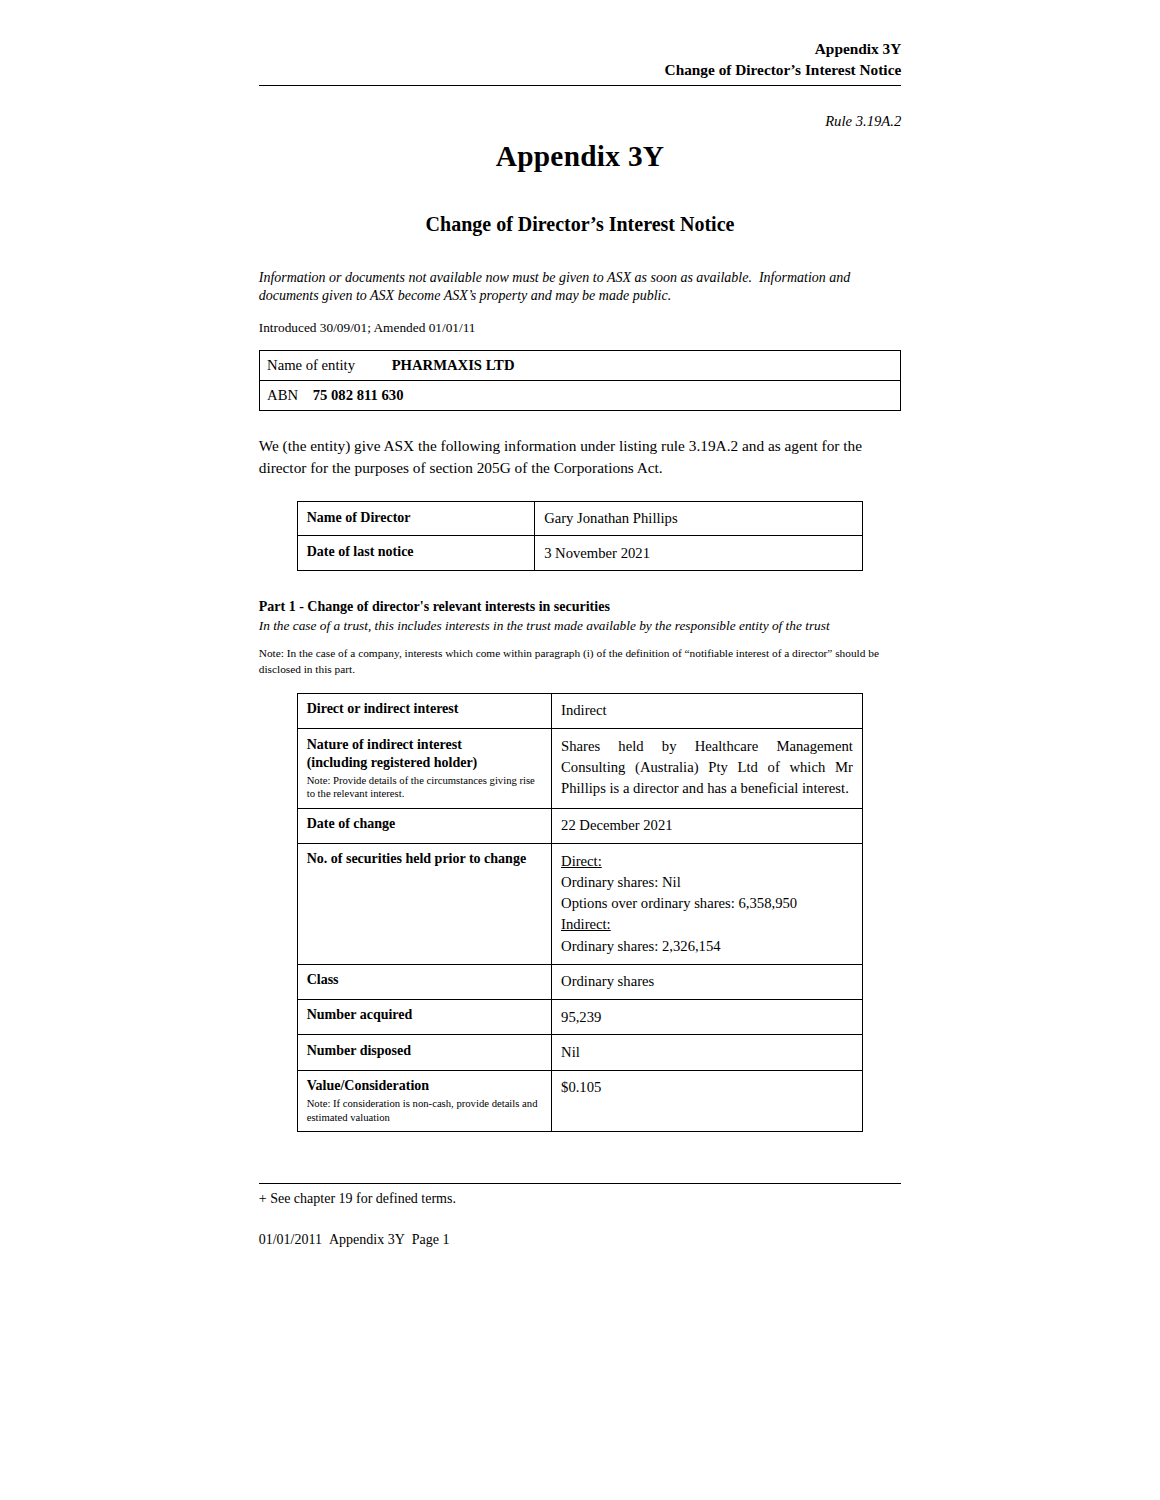Appendix 3Y
Change of Director’s Interest Notice
Rule 3.19A.2
Appendix 3Y
Change of Director’s Interest Notice
Information or documents not available now must be given to ASX as soon as available. Information and documents given to ASX become ASX’s property and may be made public.
Introduced 30/09/01; Amended 01/01/11
| Name of entity PHARMAXIS LTD |
| ABN 75 082 811 630 |
We (the entity) give ASX the following information under listing rule 3.19A.2 and as agent for the director for the purposes of section 205G of the Corporations Act.
| Name of Director | Gary Jonathan Phillips |
| Date of last notice | 3 November 2021 |
Part 1 - Change of director's relevant interests in securities
In the case of a trust, this includes interests in the trust made available by the responsible entity of the trust
Note: In the case of a company, interests which come within paragraph (i) of the definition of “notifiable interest of a director” should be disclosed in this part.
| Direct or indirect interest | Indirect |
| Nature of indirect interest (including registered holder) Note: Provide details of the circumstances giving rise to the relevant interest. | Shares held by Healthcare Management Consulting (Australia) Pty Ltd of which Mr Phillips is a director and has a beneficial interest. |
| Date of change | 22 December 2021 |
| No. of securities held prior to change | Direct: Ordinary shares: Nil Options over ordinary shares: 6,358,950 Indirect: Ordinary shares: 2,326,154 |
| Class | Ordinary shares |
| Number acquired | 95,239 |
| Number disposed | Nil |
| Value/Consideration Note: If consideration is non-cash, provide details and estimated valuation | $0.105 |
+ See chapter 19 for defined terms.
01/01/2011 Appendix 3Y Page 1